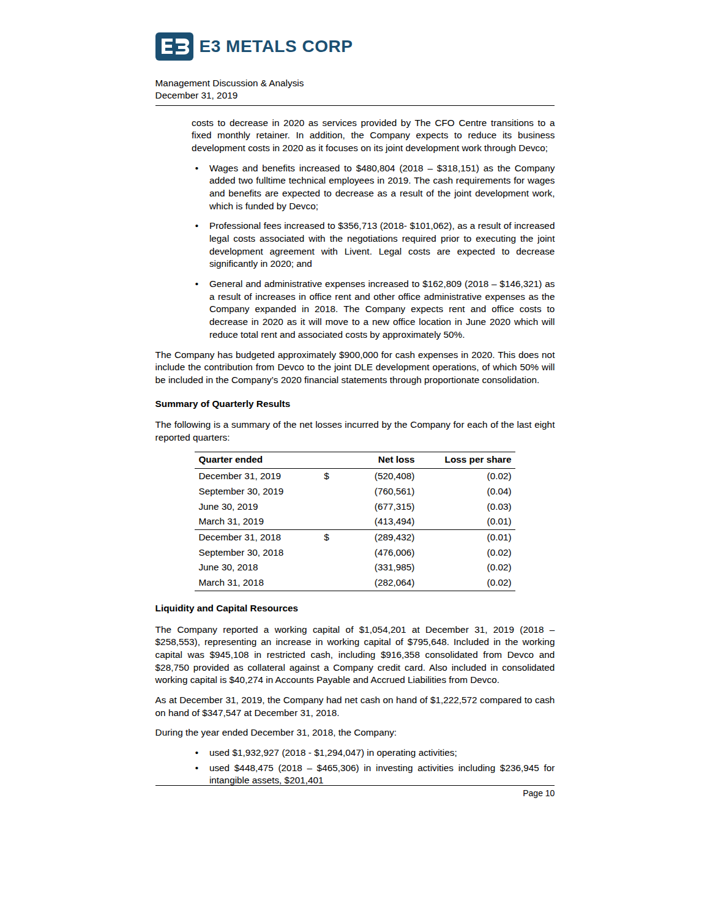E3 METALS CORP
Management Discussion & Analysis
December 31, 2019
costs to decrease in 2020 as services provided by The CFO Centre transitions to a fixed monthly retainer. In addition, the Company expects to reduce its business development costs in 2020 as it focuses on its joint development work through Devco;
Wages and benefits increased to $480,804 (2018 – $318,151) as the Company added two fulltime technical employees in 2019. The cash requirements for wages and benefits are expected to decrease as a result of the joint development work, which is funded by Devco;
Professional fees increased to $356,713 (2018- $101,062), as a result of increased legal costs associated with the negotiations required prior to executing the joint development agreement with Livent. Legal costs are expected to decrease significantly in 2020; and
General and administrative expenses increased to $162,809 (2018 – $146,321) as a result of increases in office rent and other office administrative expenses as the Company expanded in 2018. The Company expects rent and office costs to decrease in 2020 as it will move to a new office location in June 2020 which will reduce total rent and associated costs by approximately 50%.
The Company has budgeted approximately $900,000 for cash expenses in 2020. This does not include the contribution from Devco to the joint DLE development operations, of which 50% will be included in the Company’s 2020 financial statements through proportionate consolidation.
Summary of Quarterly Results
The following is a summary of the net losses incurred by the Company for each of the last eight reported quarters:
| Quarter ended | | Net loss | Loss per share |
| --- | --- | --- | --- |
| December 31, 2019 | $ | (520,408) | (0.02) |
| September 30, 2019 | | (760,561) | (0.04) |
| June 30, 2019 | | (677,315) | (0.03) |
| March 31, 2019 | | (413,494) | (0.01) |
| December 31, 2018 | $ | (289,432) | (0.01) |
| September 30, 2018 | | (476,006) | (0.02) |
| June 30, 2018 | | (331,985) | (0.02) |
| March 31, 2018 | | (282,064) | (0.02) |
Liquidity and Capital Resources
The Company reported a working capital of $1,054,201 at December 31, 2019 (2018 – $258,553), representing an increase in working capital of $795,648. Included in the working capital was $945,108 in restricted cash, including $916,358 consolidated from Devco and $28,750 provided as collateral against a Company credit card. Also included in consolidated working capital is $40,274 in Accounts Payable and Accrued Liabilities from Devco.
As at December 31, 2019, the Company had net cash on hand of $1,222,572 compared to cash on hand of $347,547 at December 31, 2018.
During the year ended December 31, 2018, the Company:
used $1,932,927 (2018 - $1,294,047) in operating activities;
used $448,475 (2018 – $465,306) in investing activities including $236,945 for intangible assets, $201,401
Page 10